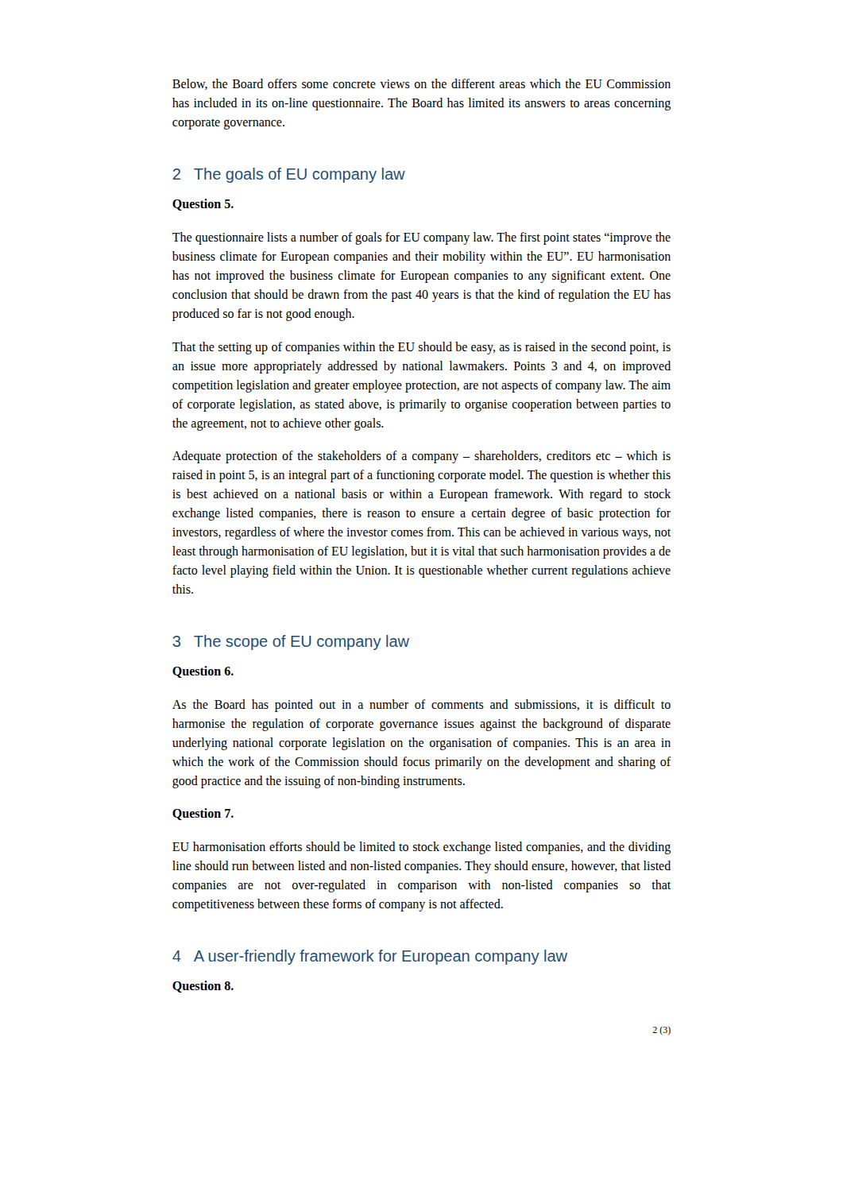Below, the Board offers some concrete views on the different areas which the EU Commission has included in its on-line questionnaire. The Board has limited its answers to areas concerning corporate governance.
2 The goals of EU company law
Question 5.
The questionnaire lists a number of goals for EU company law. The first point states “improve the business climate for European companies and their mobility within the EU”. EU harmonisation has not improved the business climate for European companies to any significant extent. One conclusion that should be drawn from the past 40 years is that the kind of regulation the EU has produced so far is not good enough.
That the setting up of companies within the EU should be easy, as is raised in the second point, is an issue more appropriately addressed by national lawmakers. Points 3 and 4, on improved competition legislation and greater employee protection, are not aspects of company law. The aim of corporate legislation, as stated above, is primarily to organise cooperation between parties to the agreement, not to achieve other goals.
Adequate protection of the stakeholders of a company – shareholders, creditors etc – which is raised in point 5, is an integral part of a functioning corporate model. The question is whether this is best achieved on a national basis or within a European framework. With regard to stock exchange listed companies, there is reason to ensure a certain degree of basic protection for investors, regardless of where the investor comes from. This can be achieved in various ways, not least through harmonisation of EU legislation, but it is vital that such harmonisation provides a de facto level playing field within the Union. It is questionable whether current regulations achieve this.
3 The scope of EU company law
Question 6.
As the Board has pointed out in a number of comments and submissions, it is difficult to harmonise the regulation of corporate governance issues against the background of disparate underlying national corporate legislation on the organisation of companies. This is an area in which the work of the Commission should focus primarily on the development and sharing of good practice and the issuing of non-binding instruments.
Question 7.
EU harmonisation efforts should be limited to stock exchange listed companies, and the dividing line should run between listed and non-listed companies. They should ensure, however, that listed companies are not over-regulated in comparison with non-listed companies so that competitiveness between these forms of company is not affected.
4 A user-friendly framework for European company law
Question 8.
2 (3)